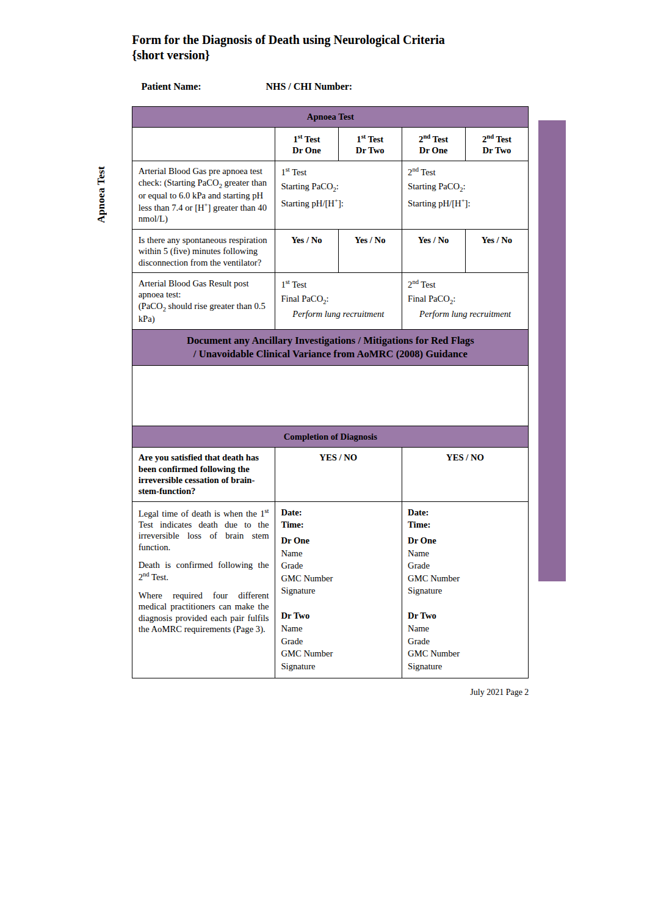Apnoea Test
Form for the Diagnosis of Death using Neurological Criteria
{short version}
Patient Name: NHS / CHI Number:
| Apnoea Test |
| | 1 st Test Dr One | 1 st Test Dr Two | 2 nd Test Dr One | 2 nd Test Dr Two |
| Arterial Blood Gas pre apnoea test check: (Starting PaCO 2 greater than or equal to 6.0 kPa and starting pH less than 7.4 or [H + ] greater than 40 nmol/L) | 1 st Test Starting PaCO 2 : Starting pH/[H + ]: | 2 nd Test Starting PaCO 2 : Starting pH/[H + ]: |
| Is there any spontaneous respiration within 5 (five) minutes following disconnection from the ventilator? | Yes / No | Yes / No | Yes / No | Yes / No |
| Arterial Blood Gas Result post apnoea test: (PaCO 2 should rise greater than 0.5 kPa) | 1 st Test Final PaCO 2 : Perform lung recruitment | 2 nd Test Final PaCO 2 : Perform lung recruitment |
| Document any Ancillary Investigations / Mitigations for Red Flags / Unavoidable Clinical Variance from AoMRC (2008) Guidance |
| Completion of Diagnosis |
| Are you satisfied that death has been confirmed following the irreversible cessation of brain-stem-function? | YES / NO | YES / NO |
| Legal time of death is when the 1 st Test indicates death due to the irreversible loss of brain stem function. Death is confirmed following the 2 nd Test. Where required four different medical practitioners can make the diagnosis provided each pair fulfils the AoMRC requirements (Page 3). | Date: Time: Dr One Name Grade GMC Number Signature Dr Two Name Grade GMC Number Signature | Date: Time: Dr One Name Grade GMC Number Signature Dr Two Name Grade GMC Number Signature |
July 2021 Page 2